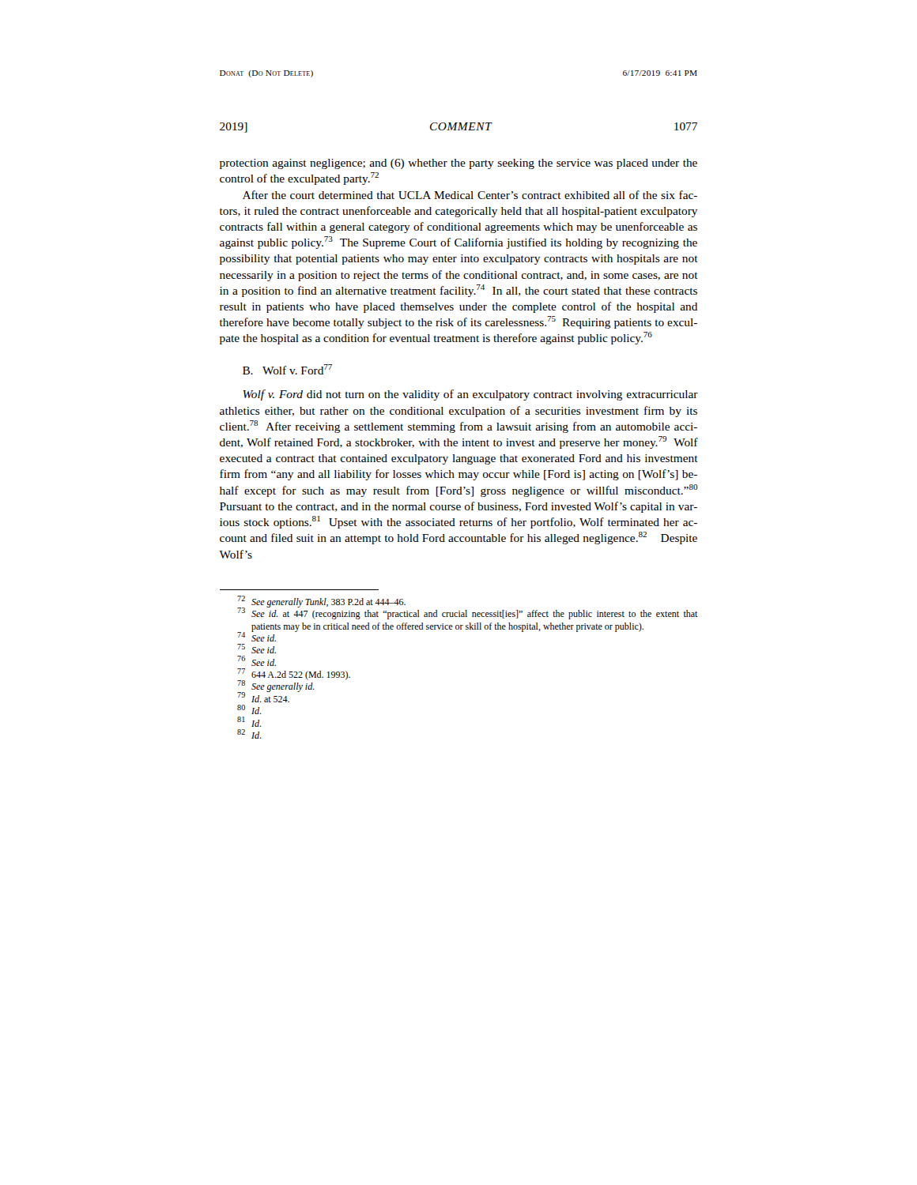Donat (Do Not Delete)
6/17/2019 6:41 PM
2019]
COMMENT
1077
protection against negligence; and (6) whether the party seeking the service was placed under the control of the exculpated party.72
After the court determined that UCLA Medical Center’s contract exhibited all of the six factors, it ruled the contract unenforceable and categorically held that all hospital-patient exculpatory contracts fall within a general category of conditional agreements which may be unenforceable as against public policy.73 The Supreme Court of California justified its holding by recognizing the possibility that potential patients who may enter into exculpatory contracts with hospitals are not necessarily in a position to reject the terms of the conditional contract, and, in some cases, are not in a position to find an alternative treatment facility.74 In all, the court stated that these contracts result in patients who have placed themselves under the complete control of the hospital and therefore have become totally subject to the risk of its carelessness.75 Requiring patients to exculpate the hospital as a condition for eventual treatment is therefore against public policy.76
B. Wolf v. Ford77
Wolf v. Ford did not turn on the validity of an exculpatory contract involving extracurricular athletics either, but rather on the conditional exculpation of a securities investment firm by its client.78 After receiving a settlement stemming from a lawsuit arising from an automobile accident, Wolf retained Ford, a stockbroker, with the intent to invest and preserve her money.79 Wolf executed a contract that contained exculpatory language that exonerated Ford and his investment firm from “any and all liability for losses which may occur while [Ford is] acting on [Wolf’s] behalf except for such as may result from [Ford’s] gross negligence or willful misconduct.”80 Pursuant to the contract, and in the normal course of business, Ford invested Wolf’s capital in various stock options.81 Upset with the associated returns of her portfolio, Wolf terminated her account and filed suit in an attempt to hold Ford accountable for his alleged negligence.82 Despite Wolf’s
72 See generally Tunkl, 383 P.2d at 444–46.
73 See id. at 447 (recognizing that “practical and crucial necessit[ies]” affect the public interest to the extent that patients may be in critical need of the offered service or skill of the hospital, whether private or public).
74 See id.
75 See id.
76 See id.
77644 A.2d 522 (Md. 1993).
78 See generally id.
79 Id. at 524.
80 Id.
81 Id.
82 Id.